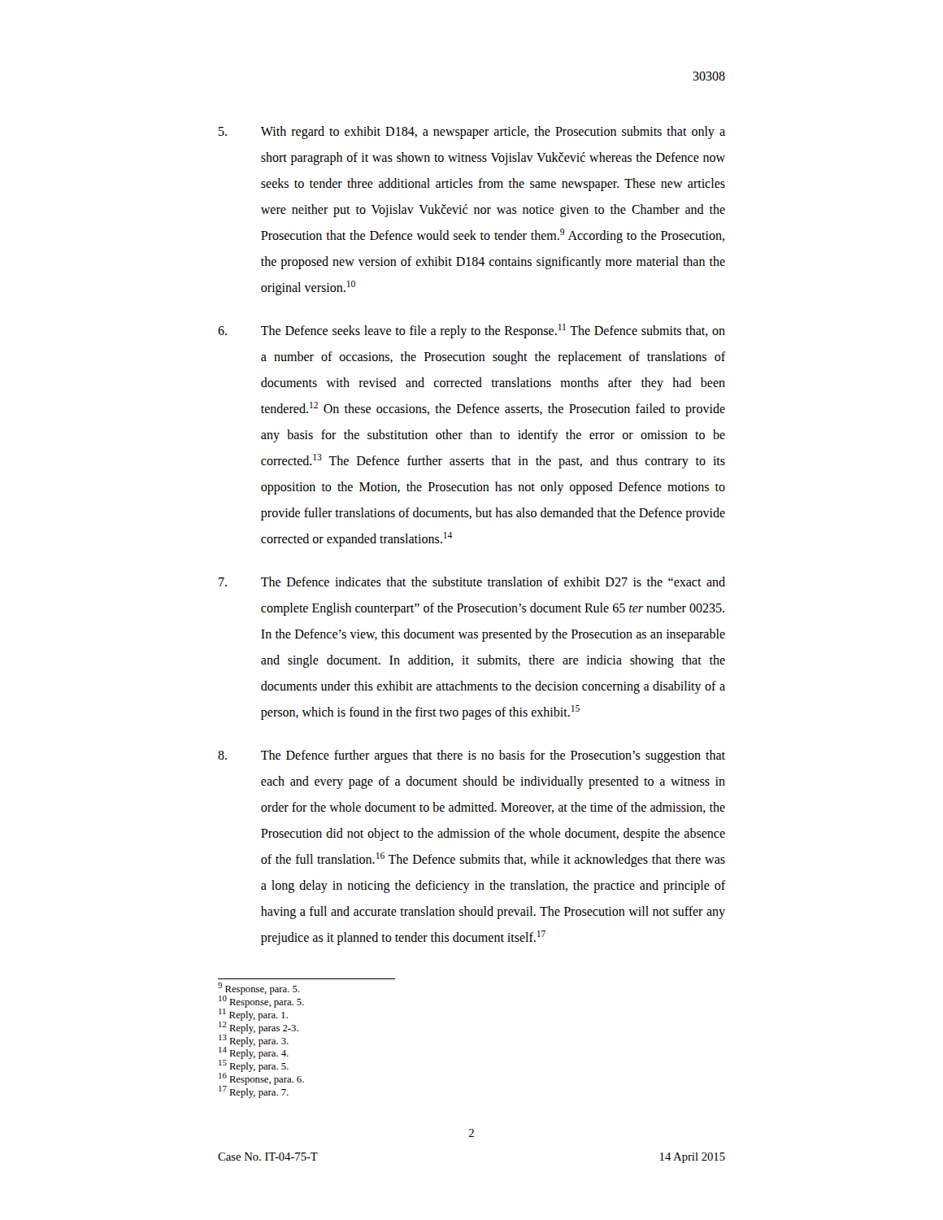30308
5.
With regard to exhibit D184, a newspaper article, the Prosecution submits that only a short paragraph of it was shown to witness Vojislav Vukčević whereas the Defence now seeks to tender three additional articles from the same newspaper. These new articles were neither put to Vojislav Vukčević nor was notice given to the Chamber and the Prosecution that the Defence would seek to tender them.9 According to the Prosecution, the proposed new version of exhibit D184 contains significantly more material than the original version.10
6.
The Defence seeks leave to file a reply to the Response.11 The Defence submits that, on a number of occasions, the Prosecution sought the replacement of translations of documents with revised and corrected translations months after they had been tendered.12 On these occasions, the Defence asserts, the Prosecution failed to provide any basis for the substitution other than to identify the error or omission to be corrected.13 The Defence further asserts that in the past, and thus contrary to its opposition to the Motion, the Prosecution has not only opposed Defence motions to provide fuller translations of documents, but has also demanded that the Defence provide corrected or expanded translations.14
7.
The Defence indicates that the substitute translation of exhibit D27 is the “exact and complete English counterpart” of the Prosecution’s document Rule 65 ter number 00235. In the Defence’s view, this document was presented by the Prosecution as an inseparable and single document. In addition, it submits, there are indicia showing that the documents under this exhibit are attachments to the decision concerning a disability of a person, which is found in the first two pages of this exhibit.15
8.
The Defence further argues that there is no basis for the Prosecution’s suggestion that each and every page of a document should be individually presented to a witness in order for the whole document to be admitted. Moreover, at the time of the admission, the Prosecution did not object to the admission of the whole document, despite the absence of the full translation.16 The Defence submits that, while it acknowledges that there was a long delay in noticing the deficiency in the translation, the practice and principle of having a full and accurate translation should prevail. The Prosecution will not suffer any prejudice as it planned to tender this document itself.17
9 Response, para. 5.
10 Response, para. 5.
11 Reply, para. 1.
12 Reply, paras 2-3.
13 Reply, para. 3.
14 Reply, para. 4.
15 Reply, para. 5.
16 Response, para. 6.
17 Reply, para. 7.
2
Case No. IT-04-75-T 14 April 2015